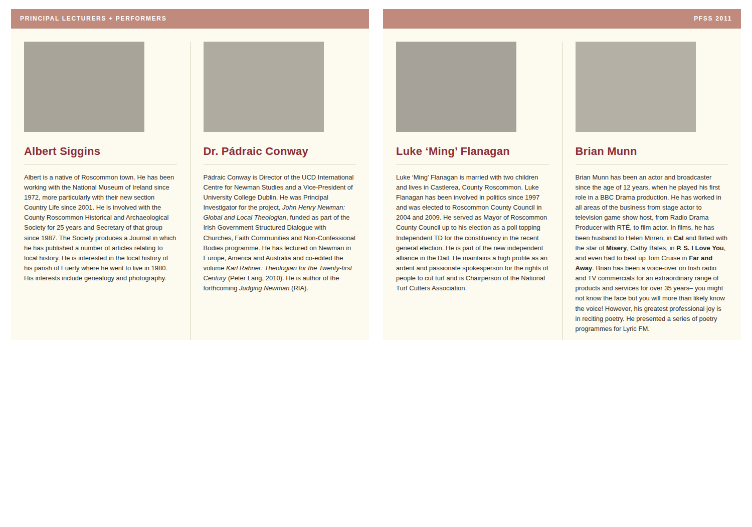Principal Lecturers + Performers
Albert Siggins
Albert is a native of Roscommon town. He has been working with the National Museum of Ireland since 1972, more particularly with their new section Country Life since 2001. He is involved with the County Roscommon Historical and Archaeological Society for 25 years and Secretary of that group since 1987. The Society produces a Journal in which he has published a number of articles relating to local history. He is interested in the local history of his parish of Fuerty where he went to live in 1980. His interests include genealogy and photography.
Dr. Pádraic Conway
Pádraic Conway is Director of the UCD International Centre for Newman Studies and a Vice-President of University College Dublin. He was Principal Investigator for the project, John Henry Newman: Global and Local Theologian, funded as part of the Irish Government Structured Dialogue with Churches, Faith Communities and Non-Confessional Bodies programme. He has lectured on Newman in Europe, America and Australia and co-edited the volume Karl Rahner: Theologian for the Twenty-first Century (Peter Lang, 2010). He is author of the forthcoming Judging Newman (RIA).
PFSS 2011
Luke ‘Ming’ Flanagan
Luke ‘Ming’ Flanagan is married with two children and lives in Castlerea, County Roscommon. Luke Flanagan has been involved in politics since 1997 and was elected to Roscommon County Council in 2004 and 2009. He served as Mayor of Roscommon County Council up to his election as a poll topping Independent TD for the constituency in the recent general election. He is part of the new independent alliance in the Dail. He maintains a high profile as an ardent and passionate spokesperson for the rights of people to cut turf and is Chairperson of the National Turf Cutters Association.
Brian Munn
Brian Munn has been an actor and broadcaster since the age of 12 years, when he played his first role in a BBC Drama production. He has worked in all areas of the business from stage actor to television game show host, from Radio Drama Producer with RTÉ, to film actor. In films, he has been husband to Helen Mirren, in Cal and flirted with the star of Misery, Cathy Bates, in P. S. I Love You, and even had to beat up Tom Cruise in Far and Away. Brian has been a voice-over on Irish radio and TV commercials for an extraordinary range of products and services for over 35 years– you might not know the face but you will more than likely know the voice! However, his greatest professional joy is in reciting poetry. He presented a series of poetry programmes for Lyric FM.